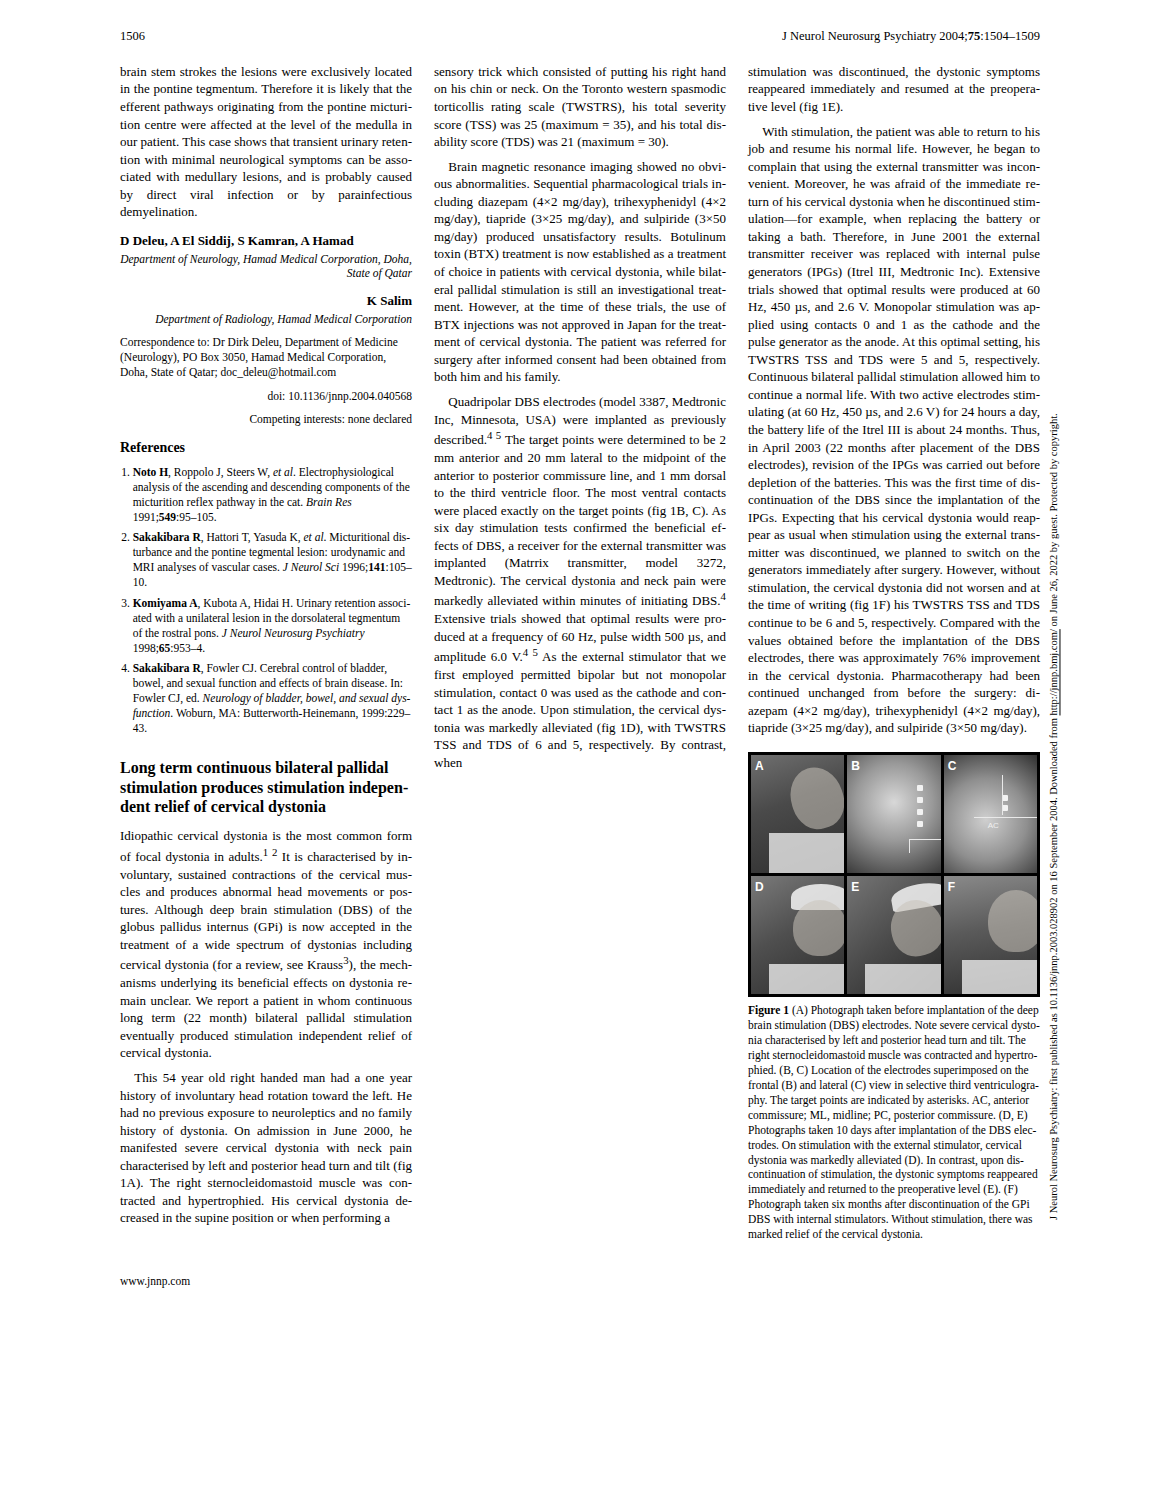1506
J Neurol Neurosurg Psychiatry 2004;75:1504–1509
brain stem strokes the lesions were exclusively located in the pontine tegmentum. Therefore it is likely that the efferent pathways originating from the pontine micturition centre were affected at the level of the medulla in our patient. This case shows that transient urinary retention with minimal neurological symptoms can be associated with medullary lesions, and is probably caused by direct viral infection or by parainfectious demyelination.
D Deleu, A El Siddij, S Kamran, A Hamad
Department of Neurology, Hamad Medical Corporation, Doha, State of Qatar
K Salim
Department of Radiology, Hamad Medical Corporation
Correspondence to: Dr Dirk Deleu, Department of Medicine (Neurology), PO Box 3050, Hamad Medical Corporation, Doha, State of Qatar; doc_deleu@hotmail.com
doi: 10.1136/jnnp.2004.040568
Competing interests: none declared
References
Noto H, Roppolo J, Steers W, et al. Electrophysiological analysis of the ascending and descending components of the micturition reflex pathway in the cat. Brain Res 1991;549:95–105.
Sakakibara R, Hattori T, Yasuda K, et al. Micturitional disturbance and the pontine tegmental lesion: urodynamic and MRI analyses of vascular cases. J Neurol Sci 1996;141:105–10.
Komiyama A, Kubota A, Hidai H. Urinary retention associated with a unilateral lesion in the dorsolateral tegmentum of the rostral pons. J Neurol Neurosurg Psychiatry 1998;65:953–4.
Sakakibara R, Fowler CJ. Cerebral control of bladder, bowel, and sexual function and effects of brain disease. In: Fowler CJ, ed. Neurology of bladder, bowel, and sexual dysfunction. Woburn, MA: Butterworth-Heinemann, 1999:229–43.
Long term continuous bilateral pallidal stimulation produces stimulation independent relief of cervical dystonia
Idiopathic cervical dystonia is the most common form of focal dystonia in adults.1 2 It is characterised by involuntary, sustained contractions of the cervical muscles and produces abnormal head movements or postures. Although deep brain stimulation (DBS) of the globus pallidus internus (GPi) is now accepted in the treatment of a wide spectrum of dystonias including cervical dystonia (for a review, see Krauss3), the mechanisms underlying its beneficial effects on dystonia remain unclear. We report a patient in whom continuous long term (22 month) bilateral pallidal stimulation eventually produced stimulation independent relief of cervical dystonia.
This 54 year old right handed man had a one year history of involuntary head rotation toward the left. He had no previous exposure to neuroleptics and no family history of dystonia. On admission in June 2000, he manifested severe cervical dystonia with neck pain characterised by left and posterior head turn and tilt (fig 1A). The right sternocleidomastoid muscle was contracted and hypertrophied. His cervical dystonia decreased in the supine position or when performing a
sensory trick which consisted of putting his right hand on his chin or neck. On the Toronto western spasmodic torticollis rating scale (TWSTRS), his total severity score (TSS) was 25 (maximum = 35), and his total disability score (TDS) was 21 (maximum = 30).
Brain magnetic resonance imaging showed no obvious abnormalities. Sequential pharmacological trials including diazepam (4×2 mg/day), trihexyphenidyl (4×2 mg/day), tiapride (3×25 mg/day), and sulpiride (3×50 mg/day) produced unsatisfactory results. Botulinum toxin (BTX) treatment is now established as a treatment of choice in patients with cervical dystonia, while bilateral pallidal stimulation is still an investigational treatment. However, at the time of these trials, the use of BTX injections was not approved in Japan for the treatment of cervical dystonia. The patient was referred for surgery after informed consent had been obtained from both him and his family.
Quadripolar DBS electrodes (model 3387, Medtronic Inc, Minnesota, USA) were implanted as previously described.4 5 The target points were determined to be 2 mm anterior and 20 mm lateral to the midpoint of the anterior to posterior commissure line, and 1 mm dorsal to the third ventricle floor. The most ventral contacts were placed exactly on the target points (fig 1B, C). As six day stimulation tests confirmed the beneficial effects of DBS, a receiver for the external transmitter was implanted (Matrrix transmitter, model 3272, Medtronic). The cervical dystonia and neck pain were markedly alleviated within minutes of initiating DBS.4 Extensive trials showed that optimal results were produced at a frequency of 60 Hz, pulse width 500 µs, and amplitude 6.0 V.4 5 As the external stimulator that we first employed permitted bipolar but not monopolar stimulation, contact 0 was used as the cathode and contact 1 as the anode. Upon stimulation, the cervical dystonia was markedly alleviated (fig 1D), with TWSTRS TSS and TDS of 6 and 5, respectively. By contrast, when
stimulation was discontinued, the dystonic symptoms reappeared immediately and resumed at the preoperative level (fig 1E).
With stimulation, the patient was able to return to his job and resume his normal life. However, he began to complain that using the external transmitter was inconvenient. Moreover, he was afraid of the immediate return of his cervical dystonia when he discontinued stimulation—for example, when replacing the battery or taking a bath. Therefore, in June 2001 the external transmitter receiver was replaced with internal pulse generators (IPGs) (Itrel III, Medtronic Inc). Extensive trials showed that optimal results were produced at 60 Hz, 450 µs, and 2.6 V. Monopolar stimulation was applied using contacts 0 and 1 as the cathode and the pulse generator as the anode. At this optimal setting, his TWSTRS TSS and TDS were 5 and 5, respectively. Continuous bilateral pallidal stimulation allowed him to continue a normal life. With two active electrodes stimulating (at 60 Hz, 450 µs, and 2.6 V) for 24 hours a day, the battery life of the Itrel III is about 24 months. Thus, in April 2003 (22 months after placement of the DBS electrodes), revision of the IPGs was carried out before depletion of the batteries. This was the first time of discontinuation of the DBS since the implantation of the IPGs. Expecting that his cervical dystonia would reappear as usual when stimulation using the external transmitter was discontinued, we planned to switch on the generators immediately after surgery. However, without stimulation, the cervical dystonia did not worsen and at the time of writing (fig 1F) his TWSTRS TSS and TDS continue to be 6 and 5, respectively. Compared with the values obtained before the implantation of the DBS electrodes, there was approximately 76% improvement in the cervical dystonia. Pharmacotherapy had been continued unchanged from before the surgery: diazepam (4×2 mg/day), trihexyphenidyl (4×2 mg/day), tiapride (3×25 mg/day), and sulpiride (3×50 mg/day).
A
B
ML
C
AC
PC
D
E
F
Figure 1 (A) Photograph taken before implantation of the deep brain stimulation (DBS) electrodes. Note severe cervical dystonia characterised by left and posterior head turn and tilt. The right sternocleidomastoid muscle was contracted and hypertrophied. (B, C) Location of the electrodes superimposed on the frontal (B) and lateral (C) view in selective third ventriculography. The target points are indicated by asterisks. AC, anterior commissure; ML, midline; PC, posterior commissure. (D, E) Photographs taken 10 days after implantation of the DBS electrodes. On stimulation with the external stimulator, cervical dystonia was markedly alleviated (D). In contrast, upon discontinuation of stimulation, the dystonic symptoms reappeared immediately and returned to the preoperative level (E). (F) Photograph taken six months after discontinuation of the GPi DBS with internal stimulators. Without stimulation, there was marked relief of the cervical dystonia.
www.jnnp.com
J Neurol Neurosurg Psychiatry: first published as 10.1136/jnnp.2003.028902 on 16 September 2004. Downloaded from http://jnnp.bmj.com/ on June 26, 2022 by guest. Protected by copyright.